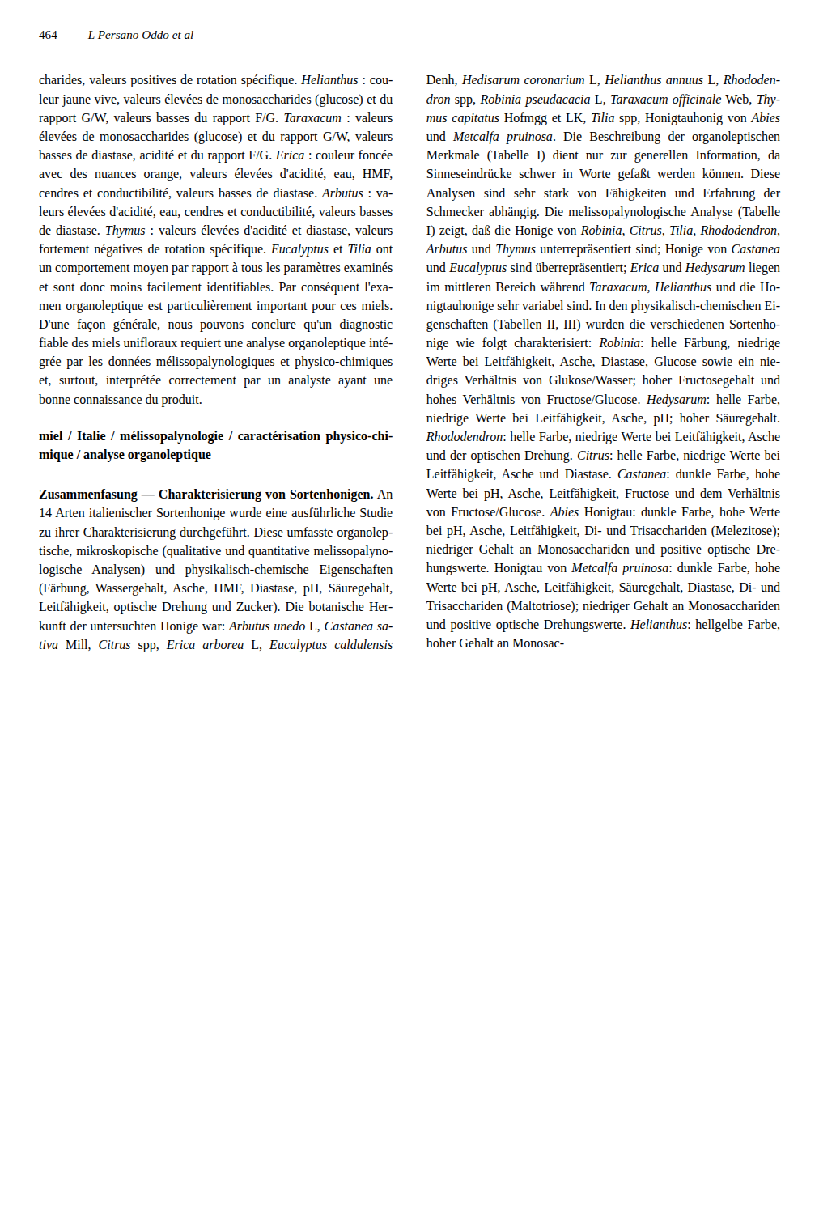464 L Persano Oddo et al
charides, valeurs positives de rotation spécifique. Helianthus : couleur jaune vive, valeurs élevées de monosaccharides (glucose) et du rapport G/W, valeurs basses du rapport F/G. Taraxacum : valeurs élevées de monosaccharides (glucose) et du rapport G/W, valeurs basses de diastase, acidité et du rapport F/G. Erica : couleur foncée avec des nuances orange, valeurs élevées d'acidité, eau, HMF, cendres et conductibilité, valeurs basses de diastase. Arbutus : valeurs élevées d'acidité, eau, cendres et conductibilité, valeurs basses de diastase. Thymus : valeurs élevées d'acidité et diastase, valeurs fortement négatives de rotation spécifique. Eucalyptus et Tilia ont un comportement moyen par rapport à tous les paramètres examinés et sont donc moins facilement identifiables. Par conséquent l'examen organoleptique est particulièrement important pour ces miels. D'une façon générale, nous pouvons conclure qu'un diagnostic fiable des miels unifloraux requiert une analyse organoleptique intégrée par les données mélissopalynologiques et physico-chimiques et, surtout, interprétée correctement par un analyste ayant une bonne connaissance du produit.
miel / Italie / mélissopalynologie / caractérisation physico-chimique / analyse organoleptique
Zusammenfasung — Charakterisierung von Sortenhonigen. An 14 Arten italienischer Sortenhonige wurde eine ausführliche Studie zu ihrer Charakterisierung durchgeführt. Diese umfasste organoleptische, mikroskopische (qualitative und quantitative melissopalynologische Analysen) und physikalisch-chemische Eigenschaften (Färbung, Wassergehalt, Asche, HMF, Diastase, pH, Säuregehalt, Leitfähigkeit, optische Drehung und Zucker). Die botanische Herkunft der untersuchten Honige war: Arbutus unedo L, Castanea sativa Mill, Citrus spp, Erica arborea L, Eucalyptus caldulensis Denh, Hedisarum coronarium L, Helianthus annuus L, Rhododendron spp, Robinia pseudacacia L, Taraxacum officinale Web, Thymus capitatus Hofmgg et LK, Tilia spp, Honigtauhonig von Abies und Metcalfa pruinosa. Die Beschreibung der organoleptischen Merkmale (Tabelle I) dient nur zur generellen Information, da Sinneseindrücke schwer in Worte gefaßt werden können. Diese Analysen sind sehr stark von Fähigkeiten und Erfahrung der Schmecker abhängig. Die melissopalynologische Analyse (Tabelle I) zeigt, daß die Honige von Robinia, Citrus, Tilia, Rhododendron, Arbutus und Thymus unterrepräsentiert sind; Honige von Castanea und Eucalyptus sind überrepräsentiert; Erica und Hedysarum liegen im mittleren Bereich während Taraxacum, Helianthus und die Honigtauhonige sehr variabel sind. In den physikalisch-chemischen Eigenschaften (Tabellen II, III) wurden die verschiedenen Sortenhonige wie folgt charakterisiert: Robinia: helle Färbung, niedrige Werte bei Leitfähigkeit, Asche, Diastase, Glucose sowie ein niedriges Verhältnis von Glukose/Wasser; hoher Fructosegehalt und hohes Verhältnis von Fructose/Glucose. Hedysarum: helle Farbe, niedrige Werte bei Leitfähigkeit, Asche, pH; hoher Säuregehalt. Rhododendron: helle Farbe, niedrige Werte bei Leitfähigkeit, Asche und der optischen Drehung. Citrus: helle Farbe, niedrige Werte bei Leitfähigkeit, Asche und Diastase. Castanea: dunkle Farbe, hohe Werte bei pH, Asche, Leitfähigkeit, Fructose und dem Verhältnis von Fructose/Glucose. Abies Honigtau: dunkle Farbe, hohe Werte bei pH, Asche, Leitfähigkeit, Di- und Trisacchariden (Melezitose); niedriger Gehalt an Monosacchariden und positive optische Drehungswerte. Honigtau von Metcalfa pruinosa: dunkle Farbe, hohe Werte bei pH, Asche, Leitfähigkeit, Säuregehalt, Diastase, Di- und Trisacchariden (Maltotriose); niedriger Gehalt an Monosacchariden und positive optische Drehungswerte. Helianthus: hellgelbe Farbe, hoher Gehalt an Monosac-